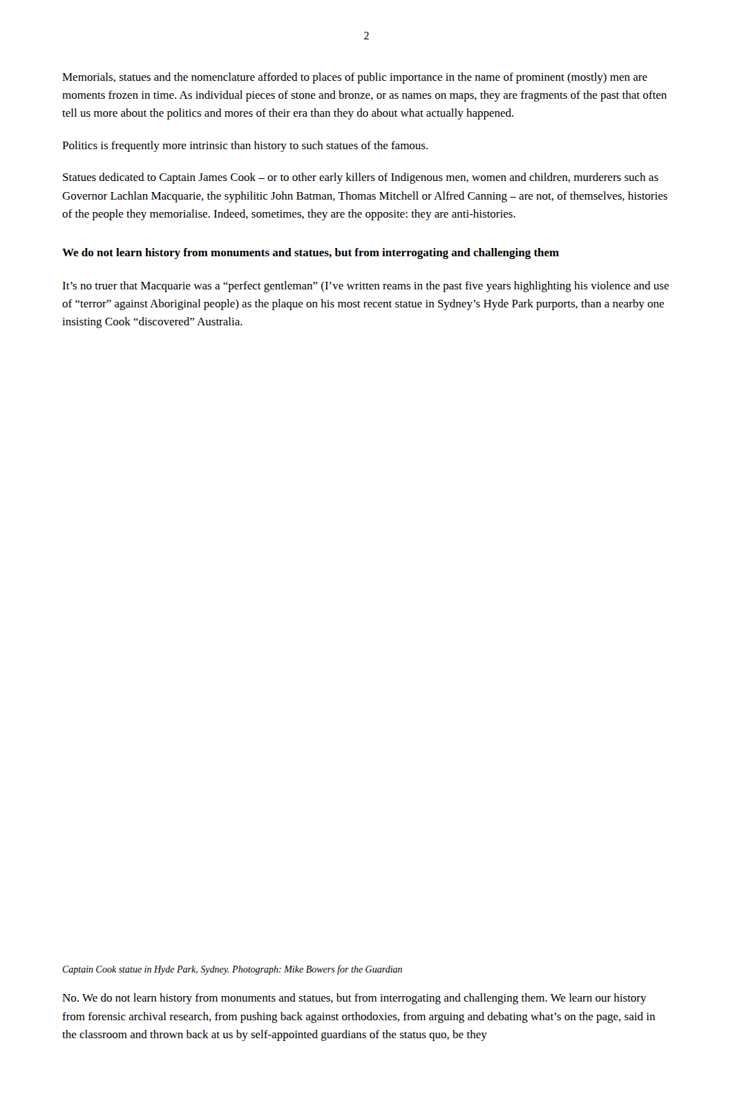2
Memorials, statues and the nomenclature afforded to places of public importance in the name of prominent (mostly) men are moments frozen in time. As individual pieces of stone and bronze, or as names on maps, they are fragments of the past that often tell us more about the politics and mores of their era than they do about what actually happened.
Politics is frequently more intrinsic than history to such statues of the famous.
Statues dedicated to Captain James Cook – or to other early killers of Indigenous men, women and children, murderers such as Governor Lachlan Macquarie, the syphilitic John Batman, Thomas Mitchell or Alfred Canning – are not, of themselves, histories of the people they memorialise. Indeed, sometimes, they are the opposite: they are anti-histories.
We do not learn history from monuments and statues, but from interrogating and challenging them
It’s no truer that Macquarie was a “perfect gentleman” (I’ve written reams in the past five years highlighting his violence and use of “terror” against Aboriginal people) as the plaque on his most recent statue in Sydney’s Hyde Park purports, than a nearby one insisting Cook “discovered” Australia.
Captain Cook statue in Hyde Park, Sydney. Photograph: Mike Bowers for the Guardian
No. We do not learn history from monuments and statues, but from interrogating and challenging them. We learn our history from forensic archival research, from pushing back against orthodoxies, from arguing and debating what’s on the page, said in the classroom and thrown back at us by self-appointed guardians of the status quo, be they